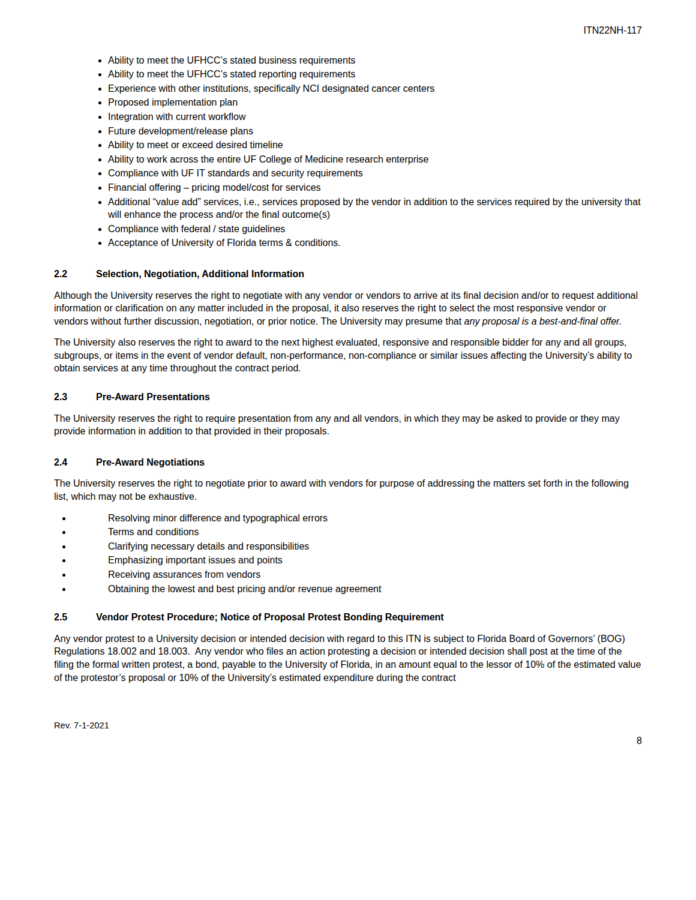ITN22NH-117
Ability to meet the UFHCC’s stated business requirements
Ability to meet the UFHCC’s stated reporting requirements
Experience with other institutions, specifically NCI designated cancer centers
Proposed implementation plan
Integration with current workflow
Future development/release plans
Ability to meet or exceed desired timeline
Ability to work across the entire UF College of Medicine research enterprise
Compliance with UF IT standards and security requirements
Financial offering – pricing model/cost for services
Additional “value add” services, i.e., services proposed by the vendor in addition to the services required by the university that will enhance the process and/or the final outcome(s)
Compliance with federal / state guidelines
Acceptance of University of Florida terms & conditions.
2.2 Selection, Negotiation, Additional Information
Although the University reserves the right to negotiate with any vendor or vendors to arrive at its final decision and/or to request additional information or clarification on any matter included in the proposal, it also reserves the right to select the most responsive vendor or vendors without further discussion, negotiation, or prior notice. The University may presume that any proposal is a best-and-final offer.
The University also reserves the right to award to the next highest evaluated, responsive and responsible bidder for any and all groups, subgroups, or items in the event of vendor default, non-performance, non-compliance or similar issues affecting the University’s ability to obtain services at any time throughout the contract period.
2.3 Pre-Award Presentations
The University reserves the right to require presentation from any and all vendors, in which they may be asked to provide or they may provide information in addition to that provided in their proposals.
2.4 Pre-Award Negotiations
The University reserves the right to negotiate prior to award with vendors for purpose of addressing the matters set forth in the following list, which may not be exhaustive.
Resolving minor difference and typographical errors
Terms and conditions
Clarifying necessary details and responsibilities
Emphasizing important issues and points
Receiving assurances from vendors
Obtaining the lowest and best pricing and/or revenue agreement
2.5 Vendor Protest Procedure; Notice of Proposal Protest Bonding Requirement
Any vendor protest to a University decision or intended decision with regard to this ITN is subject to Florida Board of Governors’ (BOG) Regulations 18.002 and 18.003. Any vendor who files an action protesting a decision or intended decision shall post at the time of the filing the formal written protest, a bond, payable to the University of Florida, in an amount equal to the lessor of 10% of the estimated value of the protestor’s proposal or 10% of the University’s estimated expenditure during the contract
Rev. 7-1-2021
8